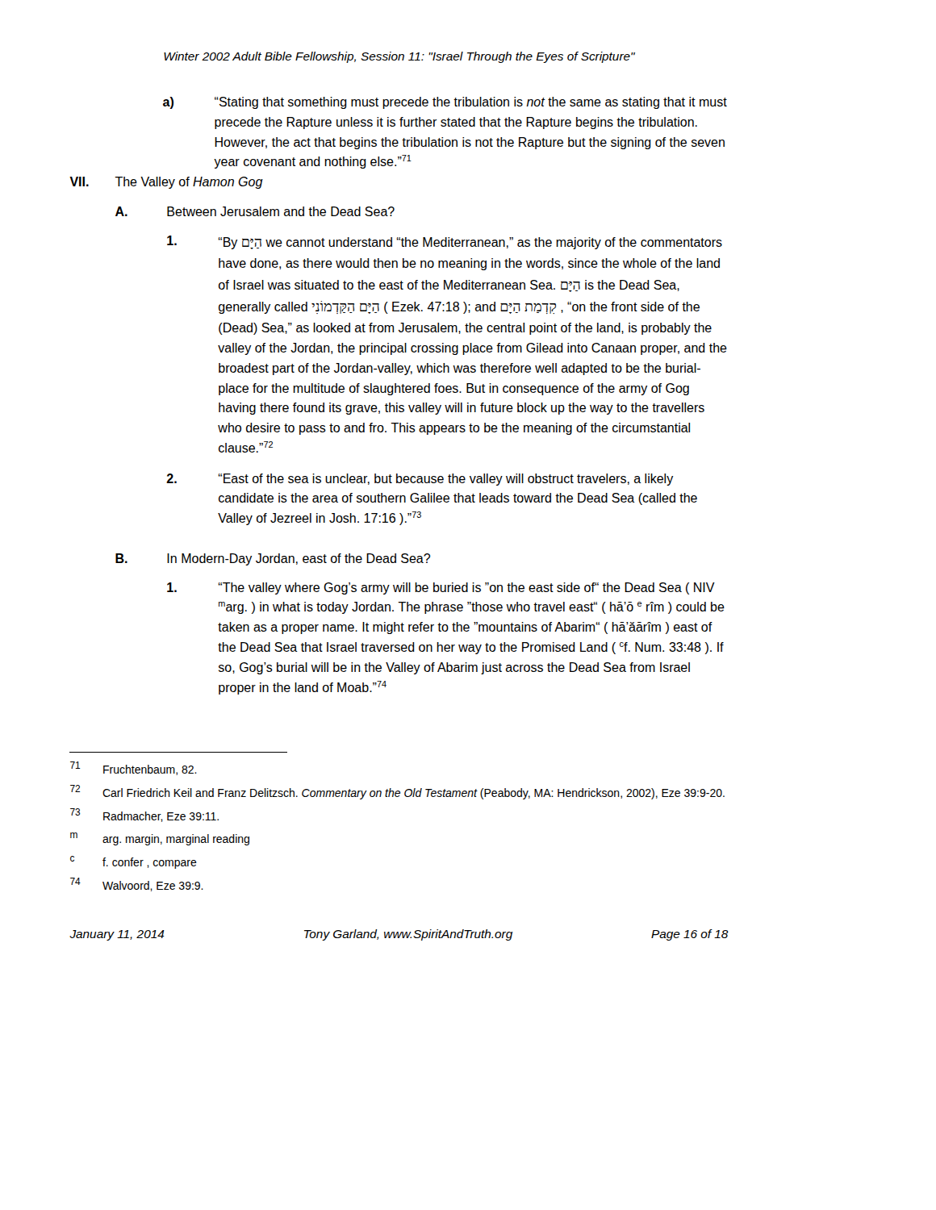Winter 2002 Adult Bible Fellowship, Session 11: "Israel Through the Eyes of Scripture"
a) “Stating that something must precede the tribulation is not the same as stating that it must precede the Rapture unless it is further stated that the Rapture begins the tribulation. However, the act that begins the tribulation is not the Rapture but the signing of the seven year covenant and nothing else.”71
VII.
The Valley of Hamon Gog
A.
Between Jerusalem and the Dead Sea?
1. “By הַיָּם we cannot understand “the Mediterranean,” as the majority of the commentators have done, as there would then be no meaning in the words, since the whole of the land of Israel was situated to the east of the Mediterranean Sea. הַיָּם is the Dead Sea, generally called הַיָּם הַקַּדְמוֹנִי ( Ezek. 47:18 ); and קִדְמַת הַיָּם , “on the front side of the (Dead) Sea,” as looked at from Jerusalem, the central point of the land, is probably the valley of the Jordan, the principal crossing place from Gilead into Canaan proper, and the broadest part of the Jordan-valley, which was therefore well adapted to be the burial-place for the multitude of slaughtered foes. But in consequence of the army of Gog having there found its grave, this valley will in future block up the way to the travellers who desire to pass to and fro. This appears to be the meaning of the circumstantial clause.”72
2. “East of the sea is unclear, but because the valley will obstruct travelers, a likely candidate is the area of southern Galilee that leads toward the Dead Sea (called the Valley of Jezreel in Josh. 17:16 ).”73
B.
In Modern-Day Jordan, east of the Dead Sea?
1. “The valley where Gog’s army will be buried is ”on the east side of“ the Dead Sea ( NIV marg. ) in what is today Jordan. The phrase ”those who travel east“ ( hā’ō e rîm ) could be taken as a proper name. It might refer to the ”mountains of Abarim“ ( hā’ăārîm ) east of the Dead Sea that Israel traversed on her way to the Promised Land ( cf. Num. 33:48 ). If so, Gog’s burial will be in the Valley of Abarim just across the Dead Sea from Israel proper in the land of Moab.”74
71 Fruchtenbaum, 82.
72 Carl Friedrich Keil and Franz Delitzsch. Commentary on the Old Testament (Peabody, MA: Hendrickson, 2002), Eze 39:9-20.
73 Radmacher, Eze 39:11.
m arg. margin, marginal reading
c f. confer , compare
74 Walvoord, Eze 39:9.
January 11, 2014 Tony Garland, www.SpiritAndTruth.org Page 16 of 18